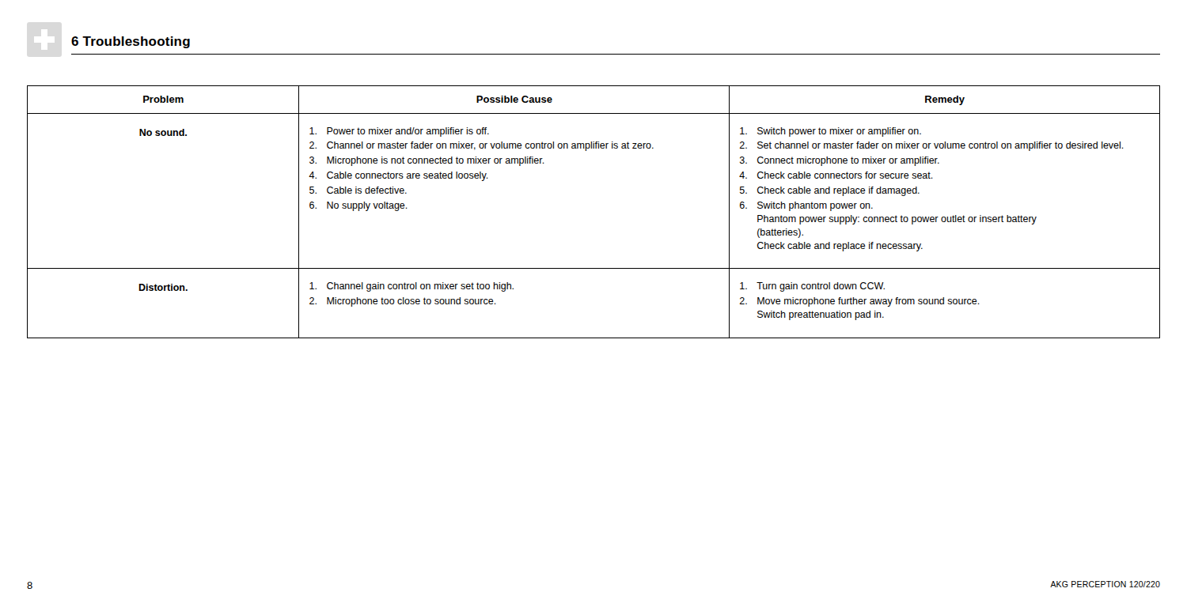6 Troubleshooting
| Problem | Possible Cause | Remedy |
| --- | --- | --- |
| No sound. | 1. Power to mixer and/or amplifier is off. 2. Channel or master fader on mixer, or volume control on amplifier is at zero. 3. Microphone is not connected to mixer or amplifier. 4. Cable connectors are seated loosely. 5. Cable is defective. 6. No supply voltage. | 1. Switch power to mixer or amplifier on. 2. Set channel or master fader on mixer or volume control on amplifier to desired level. 3. Connect microphone to mixer or amplifier. 4. Check cable connectors for secure seat. 5. Check cable and replace if damaged. 6. Switch phantom power on. Phantom power supply: connect to power outlet or insert battery (batteries). Check cable and replace if necessary. |
| Distortion. | 1. Channel gain control on mixer set too high. 2. Microphone too close to sound source. | 1. Turn gain control down CCW. 2. Move microphone further away from sound source. Switch preattenuation pad in. |
8 AKG PERCEPTION 120/220